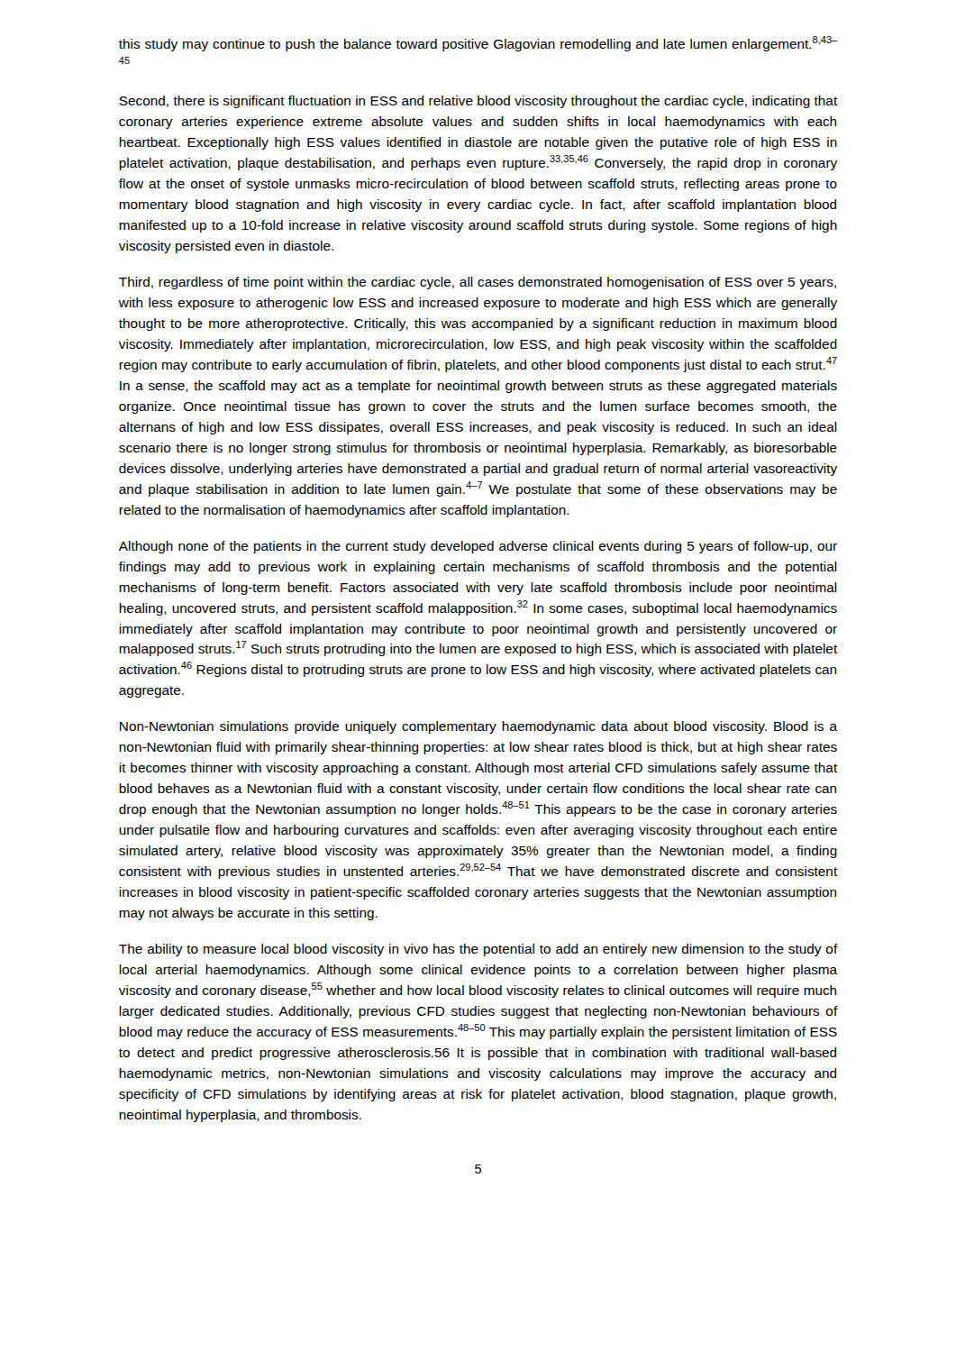this study may continue to push the balance toward positive Glagovian remodelling and late lumen enlargement.8,43–45
Second, there is significant fluctuation in ESS and relative blood viscosity throughout the cardiac cycle, indicating that coronary arteries experience extreme absolute values and sudden shifts in local haemodynamics with each heartbeat. Exceptionally high ESS values identified in diastole are notable given the putative role of high ESS in platelet activation, plaque destabilisation, and perhaps even rupture.33,35,46 Conversely, the rapid drop in coronary flow at the onset of systole unmasks micro-recirculation of blood between scaffold struts, reflecting areas prone to momentary blood stagnation and high viscosity in every cardiac cycle. In fact, after scaffold implantation blood manifested up to a 10-fold increase in relative viscosity around scaffold struts during systole. Some regions of high viscosity persisted even in diastole.
Third, regardless of time point within the cardiac cycle, all cases demonstrated homogenisation of ESS over 5 years, with less exposure to atherogenic low ESS and increased exposure to moderate and high ESS which are generally thought to be more atheroprotective. Critically, this was accompanied by a significant reduction in maximum blood viscosity. Immediately after implantation, microrecirculation, low ESS, and high peak viscosity within the scaffolded region may contribute to early accumulation of fibrin, platelets, and other blood components just distal to each strut.47 In a sense, the scaffold may act as a template for neointimal growth between struts as these aggregated materials organize. Once neointimal tissue has grown to cover the struts and the lumen surface becomes smooth, the alternans of high and low ESS dissipates, overall ESS increases, and peak viscosity is reduced. In such an ideal scenario there is no longer strong stimulus for thrombosis or neointimal hyperplasia. Remarkably, as bioresorbable devices dissolve, underlying arteries have demonstrated a partial and gradual return of normal arterial vasoreactivity and plaque stabilisation in addition to late lumen gain.4–7 We postulate that some of these observations may be related to the normalisation of haemodynamics after scaffold implantation.
Although none of the patients in the current study developed adverse clinical events during 5 years of follow-up, our findings may add to previous work in explaining certain mechanisms of scaffold thrombosis and the potential mechanisms of long-term benefit. Factors associated with very late scaffold thrombosis include poor neointimal healing, uncovered struts, and persistent scaffold malapposition.32 In some cases, suboptimal local haemodynamics immediately after scaffold implantation may contribute to poor neointimal growth and persistently uncovered or malapposed struts.17 Such struts protruding into the lumen are exposed to high ESS, which is associated with platelet activation.46 Regions distal to protruding struts are prone to low ESS and high viscosity, where activated platelets can aggregate.
Non-Newtonian simulations provide uniquely complementary haemodynamic data about blood viscosity. Blood is a non-Newtonian fluid with primarily shear-thinning properties: at low shear rates blood is thick, but at high shear rates it becomes thinner with viscosity approaching a constant. Although most arterial CFD simulations safely assume that blood behaves as a Newtonian fluid with a constant viscosity, under certain flow conditions the local shear rate can drop enough that the Newtonian assumption no longer holds.48–51 This appears to be the case in coronary arteries under pulsatile flow and harbouring curvatures and scaffolds: even after averaging viscosity throughout each entire simulated artery, relative blood viscosity was approximately 35% greater than the Newtonian model, a finding consistent with previous studies in unstented arteries.29,52–54 That we have demonstrated discrete and consistent increases in blood viscosity in patient-specific scaffolded coronary arteries suggests that the Newtonian assumption may not always be accurate in this setting.
The ability to measure local blood viscosity in vivo has the potential to add an entirely new dimension to the study of local arterial haemodynamics. Although some clinical evidence points to a correlation between higher plasma viscosity and coronary disease,55 whether and how local blood viscosity relates to clinical outcomes will require much larger dedicated studies. Additionally, previous CFD studies suggest that neglecting non-Newtonian behaviours of blood may reduce the accuracy of ESS measurements.48–50 This may partially explain the persistent limitation of ESS to detect and predict progressive atherosclerosis.56 It is possible that in combination with traditional wall-based haemodynamic metrics, non-Newtonian simulations and viscosity calculations may improve the accuracy and specificity of CFD simulations by identifying areas at risk for platelet activation, blood stagnation, plaque growth, neointimal hyperplasia, and thrombosis.
5